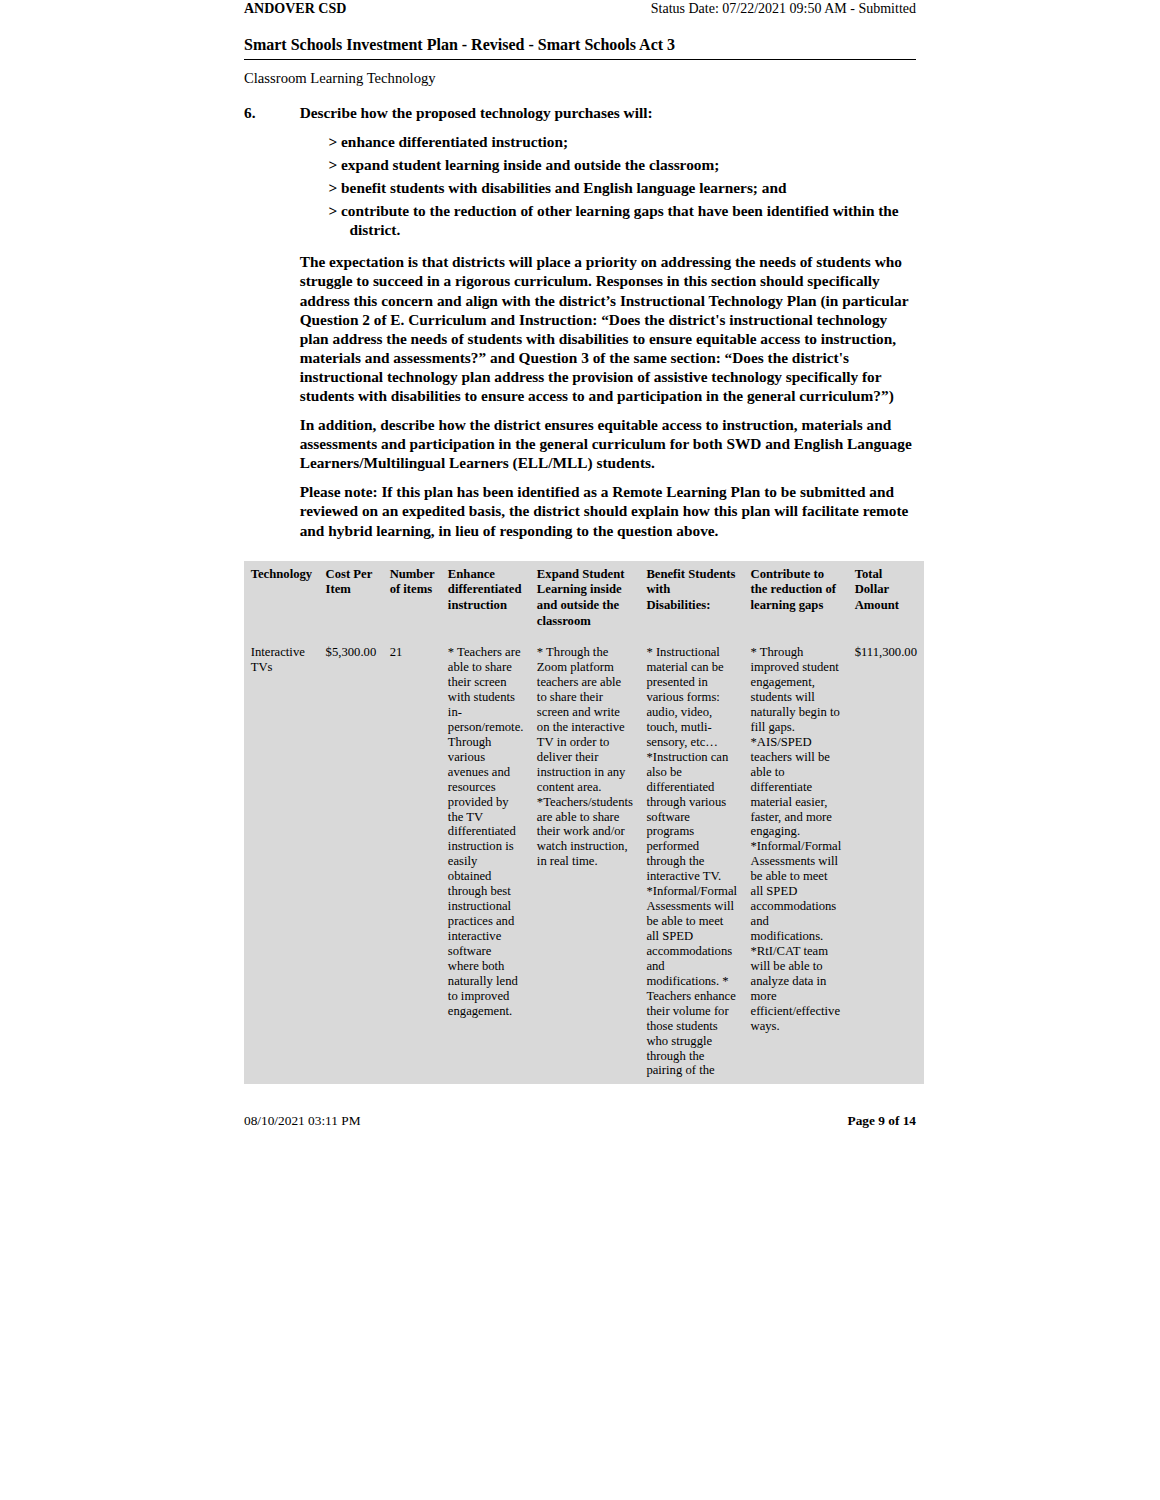ANDOVER CSD
Status Date: 07/22/2021 09:50 AM - Submitted
Smart Schools Investment Plan - Revised - Smart Schools Act 3
Classroom Learning Technology
6.
Describe how the proposed technology purchases will:
enhance differentiated instruction;
expand student learning inside and outside the classroom;
benefit students with disabilities and English language learners; and
contribute to the reduction of other learning gaps that have been identified within the district.
The expectation is that districts will place a priority on addressing the needs of students who struggle to succeed in a rigorous curriculum. Responses in this section should specifically address this concern and align with the district’s Instructional Technology Plan (in particular Question 2 of E. Curriculum and Instruction: “Does the district's instructional technology plan address the needs of students with disabilities to ensure equitable access to instruction, materials and assessments?” and Question 3 of the same section: “Does the district's instructional technology plan address the provision of assistive technology specifically for students with disabilities to ensure access to and participation in the general curriculum?”)
In addition, describe how the district ensures equitable access to instruction, materials and assessments and participation in the general curriculum for both SWD and English Language Learners/Multilingual Learners (ELL/MLL) students.
Please note: If this plan has been identified as a Remote Learning Plan to be submitted and reviewed on an expedited basis, the district should explain how this plan will facilitate remote and hybrid learning, in lieu of responding to the question above.
| Technology | Cost Per Item | Number of items | Enhance differentiated instruction | Expand Student Learning inside and outside the classroom | Benefit Students with Disabilities: | Contribute to the reduction of learning gaps | Total Dollar Amount |
| --- | --- | --- | --- | --- | --- | --- | --- |
| Interactive TVs | $5,300.00 | 21 | * Teachers are able to share their screen with students in-person/remote. Through various avenues and resources provided by the TV differentiated instruction is easily obtained through best instructional practices and interactive software where both naturally lend to improved engagement. | * Through the Zoom platform teachers are able to share their screen and write on the interactive TV in order to deliver their instruction in any content area. *Teachers/students are able to share their work and/or watch instruction, in real time. | * Instructional material can be presented in various forms: audio, video, touch, mutli-sensory, etc… *Instruction can also be differentiated through various software programs performed through the interactive TV. *Informal/Formal Assessments will be able to meet all SPED accommodations and modifications. * Teachers enhance their volume for those students who struggle through the pairing of the | * Through improved student engagement, students will naturally begin to fill gaps. *AIS/SPED teachers will be able to differentiate material easier, faster, and more engaging. *Informal/Formal Assessments will be able to meet all SPED accommodations and modifications. *RtI/CAT team will be able to analyze data in more efficient/effective ways. | $111,300.00 |
08/10/2021 03:11 PM
Page 9 of 14